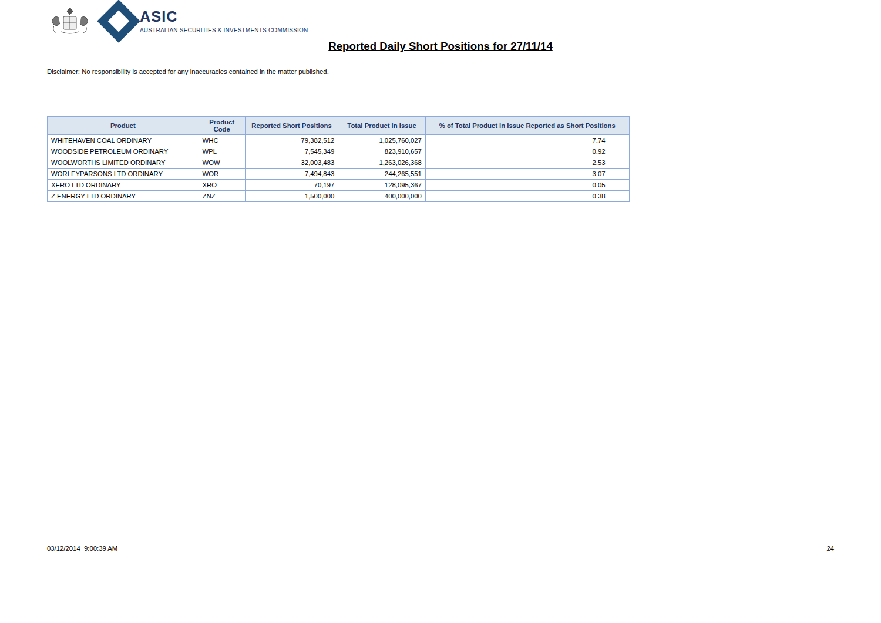ASIC
AUSTRALIAN SECURITIES & INVESTMENTS COMMISSION
Reported Daily Short Positions for 27/11/14
Disclaimer: No responsibility is accepted for any inaccuracies contained in the matter published.
| Product | Product Code | Reported Short Positions | Total Product in Issue | % of Total Product in Issue Reported as Short Positions |
| --- | --- | --- | --- | --- |
| WHITEHAVEN COAL ORDINARY | WHC | 79,382,512 | 1,025,760,027 | 7.74 |
| WOODSIDE PETROLEUM ORDINARY | WPL | 7,545,349 | 823,910,657 | 0.92 |
| WOOLWORTHS LIMITED ORDINARY | WOW | 32,003,483 | 1,263,026,368 | 2.53 |
| WORLEYPARSONS LTD ORDINARY | WOR | 7,494,843 | 244,265,551 | 3.07 |
| XERO LTD ORDINARY | XRO | 70,197 | 128,095,367 | 0.05 |
| Z ENERGY LTD ORDINARY | ZNZ | 1,500,000 | 400,000,000 | 0.38 |
03/12/2014 9:00:39 AM 24